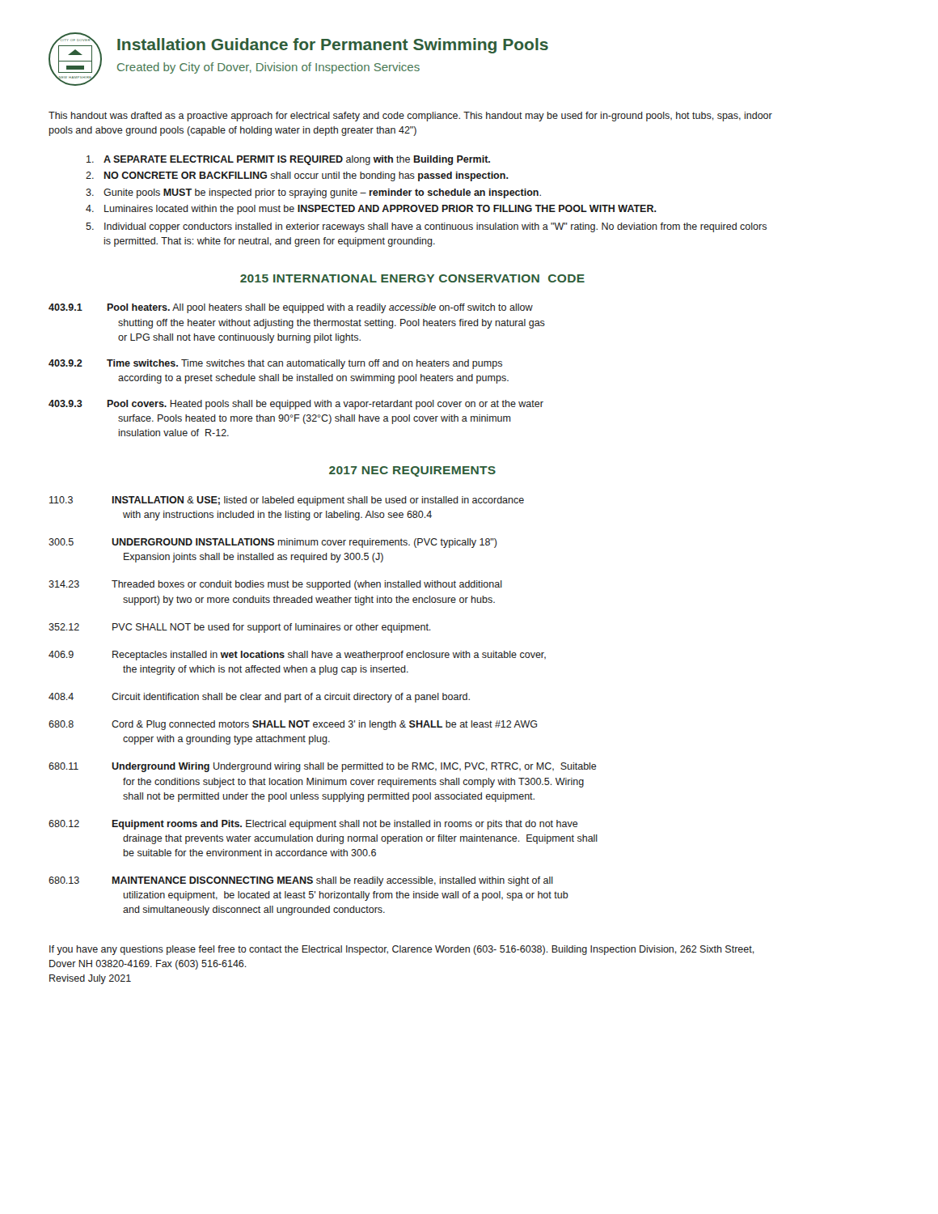Installation Guidance for Permanent Swimming Pools
Created by City of Dover, Division of Inspection Services
This handout was drafted as a proactive approach for electrical safety and code compliance. This handout may be used for in-ground pools, hot tubs, spas, indoor pools and above ground pools (capable of holding water in depth greater than 42")
A SEPARATE ELECTRICAL PERMIT IS REQUIRED along with the Building Permit.
NO CONCRETE OR BACKFILLING shall occur until the bonding has passed inspection.
Gunite pools MUST be inspected prior to spraying gunite – reminder to schedule an inspection.
Luminaires located within the pool must be INSPECTED AND APPROVED PRIOR TO FILLING THE POOL WITH WATER.
Individual copper conductors installed in exterior raceways shall have a continuous insulation with a "W" rating. No deviation from the required colors is permitted. That is: white for neutral, and green for equipment grounding.
2015 INTERNATIONAL ENERGY CONSERVATION CODE
403.9.1
Pool heaters. All pool heaters shall be equipped with a readily accessible on-off switch to allow shutting off the heater without adjusting the thermostat setting. Pool heaters fired by natural gas or LPG shall not have continuously burning pilot lights.
403.9.2
Time switches. Time switches that can automatically turn off and on heaters and pumps according to a preset schedule shall be installed on swimming pool heaters and pumps.
403.9.3
Pool covers. Heated pools shall be equipped with a vapor-retardant pool cover on or at the water surface. Pools heated to more than 90°F (32°C) shall have a pool cover with a minimum insulation value of R-12.
2017 NEC REQUIREMENTS
110.3
INSTALLATION & USE; listed or labeled equipment shall be used or installed in accordance with any instructions included in the listing or labeling. Also see 680.4
300.5
UNDERGROUND INSTALLATIONS minimum cover requirements. (PVC typically 18") Expansion joints shall be installed as required by 300.5 (J)
314.23
Threaded boxes or conduit bodies must be supported (when installed without additional support) by two or more conduits threaded weather tight into the enclosure or hubs.
352.12
PVC SHALL NOT be used for support of luminaires or other equipment.
406.9
Receptacles installed in wet locations shall have a weatherproof enclosure with a suitable cover, the integrity of which is not affected when a plug cap is inserted.
408.4
Circuit identification shall be clear and part of a circuit directory of a panel board.
680.8
Cord & Plug connected motors SHALL NOT exceed 3' in length & SHALL be at least #12 AWG copper with a grounding type attachment plug.
680.11
Underground Wiring Underground wiring shall be permitted to be RMC, IMC, PVC, RTRC, or MC, Suitable for the conditions subject to that location Minimum cover requirements shall comply with T300.5. Wiring shall not be permitted under the pool unless supplying permitted pool associated equipment.
680.12
Equipment rooms and Pits. Electrical equipment shall not be installed in rooms or pits that do not have drainage that prevents water accumulation during normal operation or filter maintenance. Equipment shall be suitable for the environment in accordance with 300.6
680.13
MAINTENANCE DISCONNECTING MEANS shall be readily accessible, installed within sight of all utilization equipment, be located at least 5' horizontally from the inside wall of a pool, spa or hot tub and simultaneously disconnect all ungrounded conductors.
If you have any questions please feel free to contact the Electrical Inspector, Clarence Worden (603- 516-6038). Building Inspection Division, 262 Sixth Street, Dover NH 03820-4169. Fax (603) 516-6146.
Revised July 2021